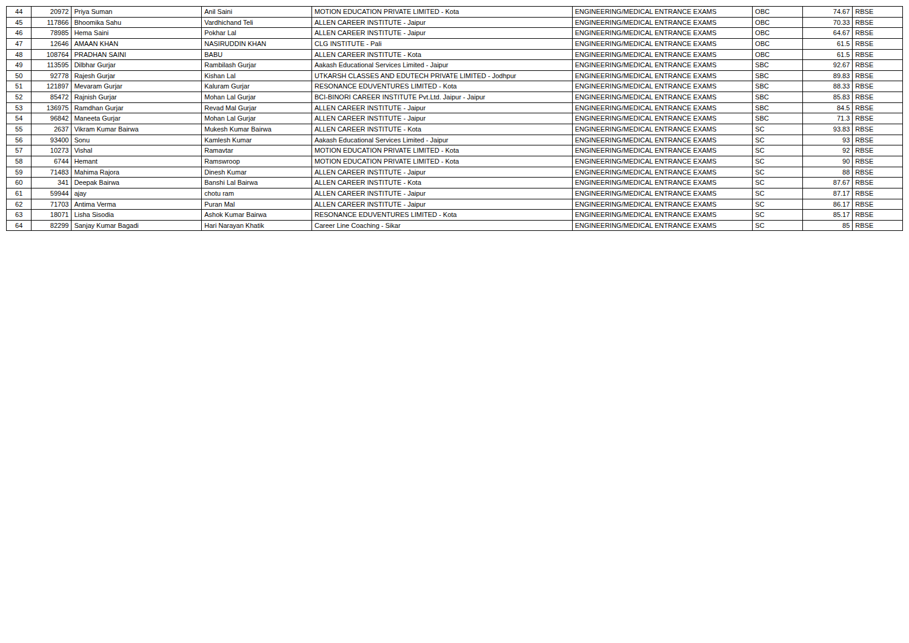| 44 | 20972 | Priya Suman | Anil Saini | MOTION EDUCATION PRIVATE LIMITED - Kota | ENGINEERING/MEDICAL ENTRANCE EXAMS | OBC | 74.67 | RBSE |
| 45 | 117866 | Bhoomika Sahu | Vardhichand Teli | ALLEN CAREER INSTITUTE - Jaipur | ENGINEERING/MEDICAL ENTRANCE EXAMS | OBC | 70.33 | RBSE |
| 46 | 78985 | Hema Saini | Pokhar Lal | ALLEN CAREER INSTITUTE - Jaipur | ENGINEERING/MEDICAL ENTRANCE EXAMS | OBC | 64.67 | RBSE |
| 47 | 12646 | AMAAN KHAN | NASIRUDDIN KHAN | CLG INSTITUTE - Pali | ENGINEERING/MEDICAL ENTRANCE EXAMS | OBC | 61.5 | RBSE |
| 48 | 108764 | PRADHAN SAINI | BABU | ALLEN CAREER INSTITUTE - Kota | ENGINEERING/MEDICAL ENTRANCE EXAMS | OBC | 61.5 | RBSE |
| 49 | 113595 | Dilbhar Gurjar | Rambilash Gurjar | Aakash Educational Services Limited - Jaipur | ENGINEERING/MEDICAL ENTRANCE EXAMS | SBC | 92.67 | RBSE |
| 50 | 92778 | Rajesh Gurjar | Kishan Lal | UTKARSH CLASSES AND EDUTECH PRIVATE LIMITED - Jodhpur | ENGINEERING/MEDICAL ENTRANCE EXAMS | SBC | 89.83 | RBSE |
| 51 | 121897 | Mevaram Gurjar | Kaluram Gurjar | RESONANCE EDUVENTURES LIMITED - Kota | ENGINEERING/MEDICAL ENTRANCE EXAMS | SBC | 88.33 | RBSE |
| 52 | 85472 | Rajnish Gurjar | Mohan Lal Gurjar | BCI-BINORI CAREER INSTITUTE Pvt.Ltd. Jaipur - Jaipur | ENGINEERING/MEDICAL ENTRANCE EXAMS | SBC | 85.83 | RBSE |
| 53 | 136975 | Ramdhan Gurjar | Revad Mal Gurjar | ALLEN CAREER INSTITUTE - Jaipur | ENGINEERING/MEDICAL ENTRANCE EXAMS | SBC | 84.5 | RBSE |
| 54 | 96842 | Maneeta Gurjar | Mohan Lal Gurjar | ALLEN CAREER INSTITUTE - Jaipur | ENGINEERING/MEDICAL ENTRANCE EXAMS | SBC | 71.3 | RBSE |
| 55 | 2637 | Vikram Kumar Bairwa | Mukesh Kumar Bairwa | ALLEN CAREER INSTITUTE - Kota | ENGINEERING/MEDICAL ENTRANCE EXAMS | SC | 93.83 | RBSE |
| 56 | 93400 | Sonu | Kamlesh Kumar | Aakash Educational Services Limited - Jaipur | ENGINEERING/MEDICAL ENTRANCE EXAMS | SC | 93 | RBSE |
| 57 | 10273 | Vishal | Ramavtar | MOTION EDUCATION PRIVATE LIMITED - Kota | ENGINEERING/MEDICAL ENTRANCE EXAMS | SC | 92 | RBSE |
| 58 | 6744 | Hemant | Ramswroop | MOTION EDUCATION PRIVATE LIMITED - Kota | ENGINEERING/MEDICAL ENTRANCE EXAMS | SC | 90 | RBSE |
| 59 | 71483 | Mahima Rajora | Dinesh Kumar | ALLEN CAREER INSTITUTE - Jaipur | ENGINEERING/MEDICAL ENTRANCE EXAMS | SC | 88 | RBSE |
| 60 | 341 | Deepak Bairwa | Banshi Lal Bairwa | ALLEN CAREER INSTITUTE - Kota | ENGINEERING/MEDICAL ENTRANCE EXAMS | SC | 87.67 | RBSE |
| 61 | 59944 | ajay | chotu ram | ALLEN CAREER INSTITUTE - Jaipur | ENGINEERING/MEDICAL ENTRANCE EXAMS | SC | 87.17 | RBSE |
| 62 | 71703 | Antima Verma | Puran Mal | ALLEN CAREER INSTITUTE - Jaipur | ENGINEERING/MEDICAL ENTRANCE EXAMS | SC | 86.17 | RBSE |
| 63 | 18071 | Lisha Sisodia | Ashok Kumar Bairwa | RESONANCE EDUVENTURES LIMITED - Kota | ENGINEERING/MEDICAL ENTRANCE EXAMS | SC | 85.17 | RBSE |
| 64 | 82299 | Sanjay Kumar Bagadi | Hari Narayan Khatik | Career Line Coaching - Sikar | ENGINEERING/MEDICAL ENTRANCE EXAMS | SC | 85 | RBSE |